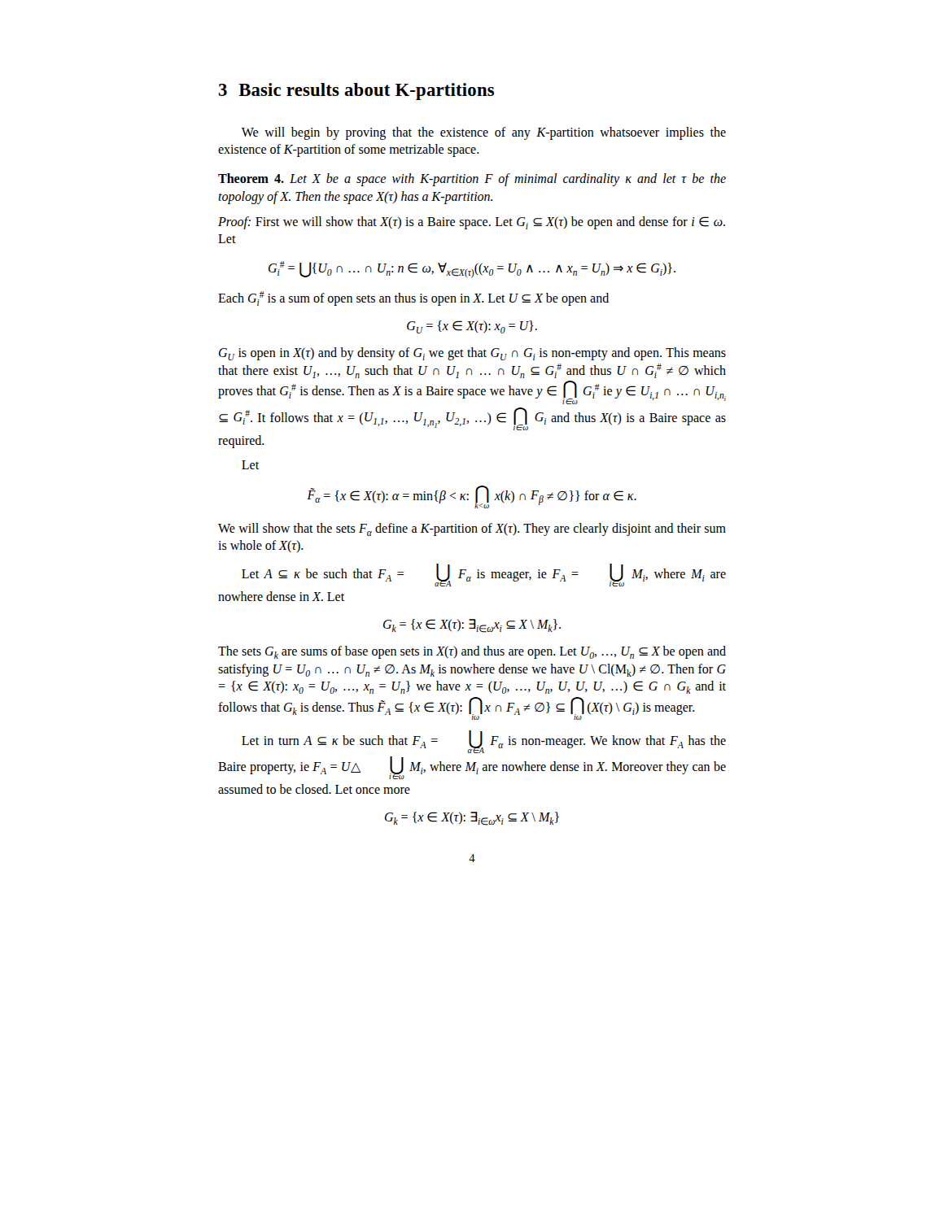3 Basic results about K-partitions
We will begin by proving that the existence of any K-partition whatsoever implies the existence of K-partition of some metrizable space.
Theorem 4. Let X be a space with K-partition F of minimal cardinality κ and let τ be the topology of X. Then the space X(τ) has a K-partition.
Proof: First we will show that X(τ) is a Baire space. Let Gi ⊆ X(τ) be open and dense for i ∈ ω. Let
Gi# = ⋃{U0 ∩ … ∩ Un: n ∈ ω, ∀x∈X(τ)((x0 = U0 ∧ … ∧ xn = Un) ⇒ x ∈ Gi)}.
Each Gi# is a sum of open sets an thus is open in X. Let U ⊆ X be open and
GU = {x ∈ X(τ): x0 = U}.
GU is open in X(τ) and by density of Gi we get that GU ∩ Gi is non-empty and open. This means that there exist U1, …, Un such that U ∩ U1 ∩ … ∩ Un ⊆ Gi# and thus U ∩ Gi# ≠ ∅ which proves that Gi# is dense. Then as X is a Baire space we have y ∈ ⋂i∈ω Gi# ie y ∈ Ui,1 ∩ … ∩ Ui,ni ⊆ Gi#. It follows that x = (U1,1, …, U1,n1, U2,1, …) ∈ ⋂i∈ω Gi and thus X(τ) is a Baire space as required.
Let
F̃α = {x ∈ X(τ): α = min{β < κ: ⋂k<ω x(k) ∩ Fβ ≠ ∅}} for α ∈ κ.
We will show that the sets Fα define a K-partition of X(τ). They are clearly disjoint and their sum is whole of X(τ).
Let A ⊆ κ be such that FA = ⋃α∈A Fα is meager, ie FA = ⋃i∈ω Mi, where Mi are nowhere dense in X. Let
Gk = {x ∈ X(τ): ∃i∈ωxi ⊆ X \ Mk}.
The sets Gk are sums of base open sets in X(τ) and thus are open. Let U0, …, Un ⊆ X be open and satisfying U = U0 ∩ … ∩ Un ≠ ∅. As Mk is nowhere dense we have U \ Cl(Mk) ≠ ∅. Then for G = {x ∈ X(τ): x0 = U0, …, xn = Un} we have x = (U0, …, Un, U, U, U, …) ∈ G ∩ Gk and it follows that Gk is dense. Thus F̃A ⊆ {x ∈ X(τ): ⋂iω x ∩ FA ≠ ∅} ⊆ ⋂iω(X(τ) \ Gi) is meager.
Let in turn A ⊆ κ be such that FA = ⋃α∈A Fα is non-meager. We know that FA has the Baire property, ie FA = U△ ⋃i∈ω Mi, where Mi are nowhere dense in X. Moreover they can be assumed to be closed. Let once more
Gk = {x ∈ X(τ): ∃i∈ωxi ⊆ X \ Mk}
4